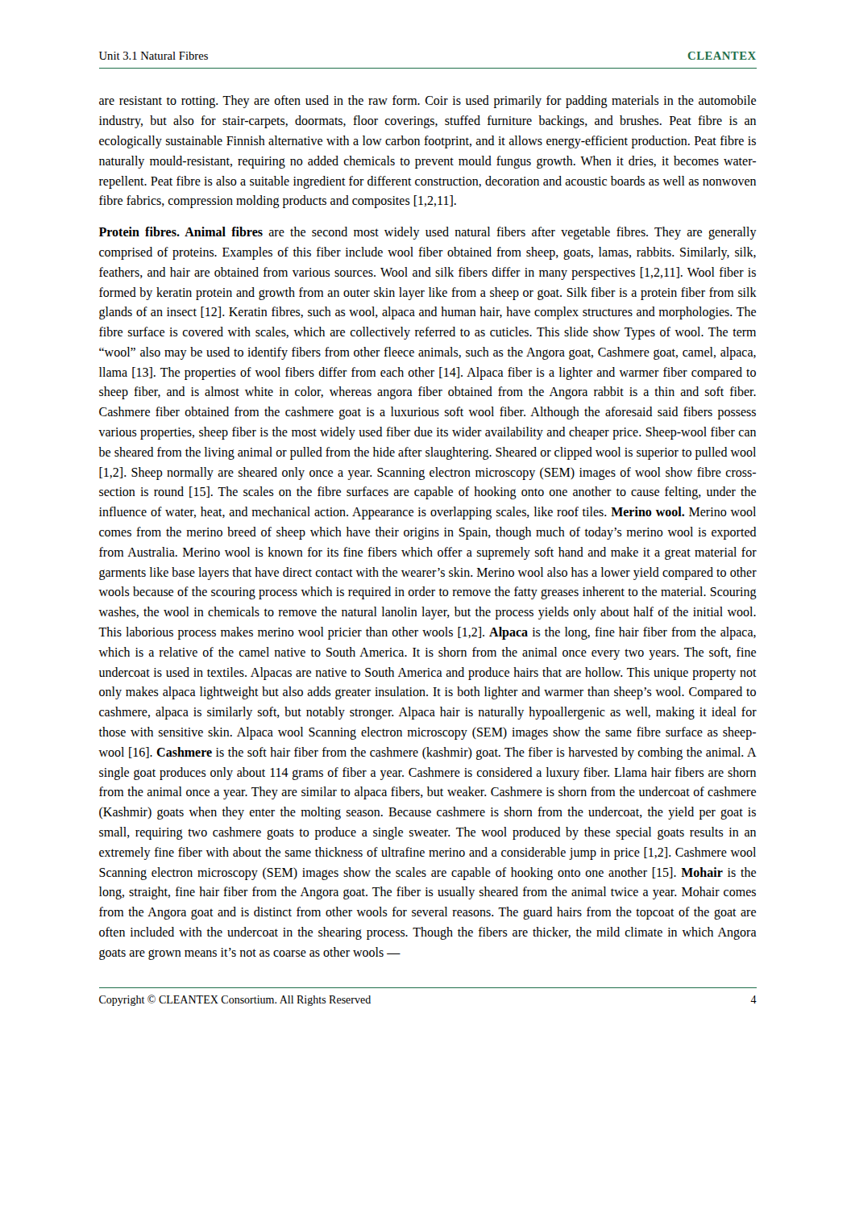Unit 3.1 Natural Fibres CLEANTEX
are resistant to rotting. They are often used in the raw form. Coir is used primarily for padding materials in the automobile industry, but also for stair-carpets, doormats, floor coverings, stuffed furniture backings, and brushes. Peat fibre is an ecologically sustainable Finnish alternative with a low carbon footprint, and it allows energy-efficient production. Peat fibre is naturally mould-resistant, requiring no added chemicals to prevent mould fungus growth. When it dries, it becomes water-repellent. Peat fibre is also a suitable ingredient for different construction, decoration and acoustic boards as well as nonwoven fibre fabrics, compression molding products and composites [1,2,11].
Protein fibres. Animal fibres are the second most widely used natural fibers after vegetable fibres. They are generally comprised of proteins. Examples of this fiber include wool fiber obtained from sheep, goats, lamas, rabbits. Similarly, silk, feathers, and hair are obtained from various sources. Wool and silk fibers differ in many perspectives [1,2,11]. Wool fiber is formed by keratin protein and growth from an outer skin layer like from a sheep or goat. Silk fiber is a protein fiber from silk glands of an insect [12]. Keratin fibres, such as wool, alpaca and human hair, have complex structures and morphologies. The fibre surface is covered with scales, which are collectively referred to as cuticles. This slide show Types of wool. The term “wool” also may be used to identify fibers from other fleece animals, such as the Angora goat, Cashmere goat, camel, alpaca, llama [13]. The properties of wool fibers differ from each other [14]. Alpaca fiber is a lighter and warmer fiber compared to sheep fiber, and is almost white in color, whereas angora fiber obtained from the Angora rabbit is a thin and soft fiber. Cashmere fiber obtained from the cashmere goat is a luxurious soft wool fiber. Although the aforesaid said fibers possess various properties, sheep fiber is the most widely used fiber due its wider availability and cheaper price. Sheep-wool fiber can be sheared from the living animal or pulled from the hide after slaughtering. Sheared or clipped wool is superior to pulled wool [1,2]. Sheep normally are sheared only once a year. Scanning electron microscopy (SEM) images of wool show fibre cross-section is round [15]. The scales on the fibre surfaces are capable of hooking onto one another to cause felting, under the influence of water, heat, and mechanical action. Appearance is overlapping scales, like roof tiles. Merino wool. Merino wool comes from the merino breed of sheep which have their origins in Spain, though much of today’s merino wool is exported from Australia. Merino wool is known for its fine fibers which offer a supremely soft hand and make it a great material for garments like base layers that have direct contact with the wearer’s skin. Merino wool also has a lower yield compared to other wools because of the scouring process which is required in order to remove the fatty greases inherent to the material. Scouring washes, the wool in chemicals to remove the natural lanolin layer, but the process yields only about half of the initial wool. This laborious process makes merino wool pricier than other wools [1,2]. Alpaca is the long, fine hair fiber from the alpaca, which is a relative of the camel native to South America. It is shorn from the animal once every two years. The soft, fine undercoat is used in textiles. Alpacas are native to South America and produce hairs that are hollow. This unique property not only makes alpaca lightweight but also adds greater insulation. It is both lighter and warmer than sheep’s wool. Compared to cashmere, alpaca is similarly soft, but notably stronger. Alpaca hair is naturally hypoallergenic as well, making it ideal for those with sensitive skin. Alpaca wool Scanning electron microscopy (SEM) images show the same fibre surface as sheep-wool [16]. Cashmere is the soft hair fiber from the cashmere (kashmir) goat. The fiber is harvested by combing the animal. A single goat produces only about 114 grams of fiber a year. Cashmere is considered a luxury fiber. Llama hair fibers are shorn from the animal once a year. They are similar to alpaca fibers, but weaker. Cashmere is shorn from the undercoat of cashmere (Kashmir) goats when they enter the molting season. Because cashmere is shorn from the undercoat, the yield per goat is small, requiring two cashmere goats to produce a single sweater. The wool produced by these special goats results in an extremely fine fiber with about the same thickness of ultrafine merino and a considerable jump in price [1,2]. Cashmere wool Scanning electron microscopy (SEM) images show the scales are capable of hooking onto one another [15]. Mohair is the long, straight, fine hair fiber from the Angora goat. The fiber is usually sheared from the animal twice a year. Mohair comes from the Angora goat and is distinct from other wools for several reasons. The guard hairs from the topcoat of the goat are often included with the undercoat in the shearing process. Though the fibers are thicker, the mild climate in which Angora goats are grown means it’s not as coarse as other wools —
Copyright © CLEANTEX Consortium. All Rights Reserved 4